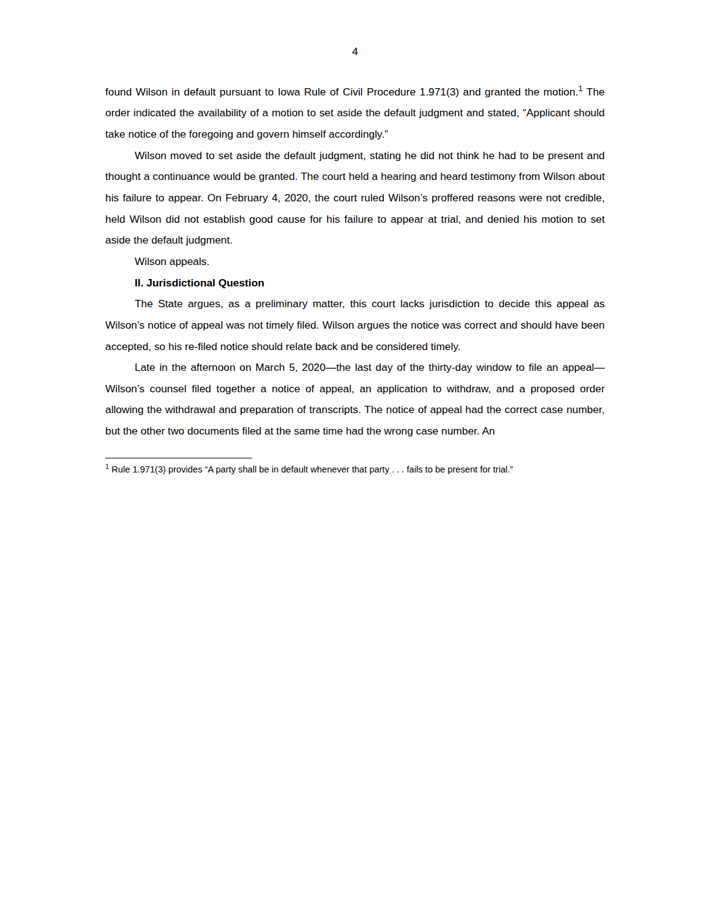4
found Wilson in default pursuant to Iowa Rule of Civil Procedure 1.971(3) and granted the motion.1 The order indicated the availability of a motion to set aside the default judgment and stated, “Applicant should take notice of the foregoing and govern himself accordingly.”
Wilson moved to set aside the default judgment, stating he did not think he had to be present and thought a continuance would be granted. The court held a hearing and heard testimony from Wilson about his failure to appear. On February 4, 2020, the court ruled Wilson’s proffered reasons were not credible, held Wilson did not establish good cause for his failure to appear at trial, and denied his motion to set aside the default judgment.
Wilson appeals.
II. Jurisdictional Question
The State argues, as a preliminary matter, this court lacks jurisdiction to decide this appeal as Wilson’s notice of appeal was not timely filed. Wilson argues the notice was correct and should have been accepted, so his re-filed notice should relate back and be considered timely.
Late in the afternoon on March 5, 2020—the last day of the thirty-day window to file an appeal—Wilson’s counsel filed together a notice of appeal, an application to withdraw, and a proposed order allowing the withdrawal and preparation of transcripts. The notice of appeal had the correct case number, but the other two documents filed at the same time had the wrong case number. An
1 Rule 1.971(3) provides “A party shall be in default whenever that party . . . fails to be present for trial.”